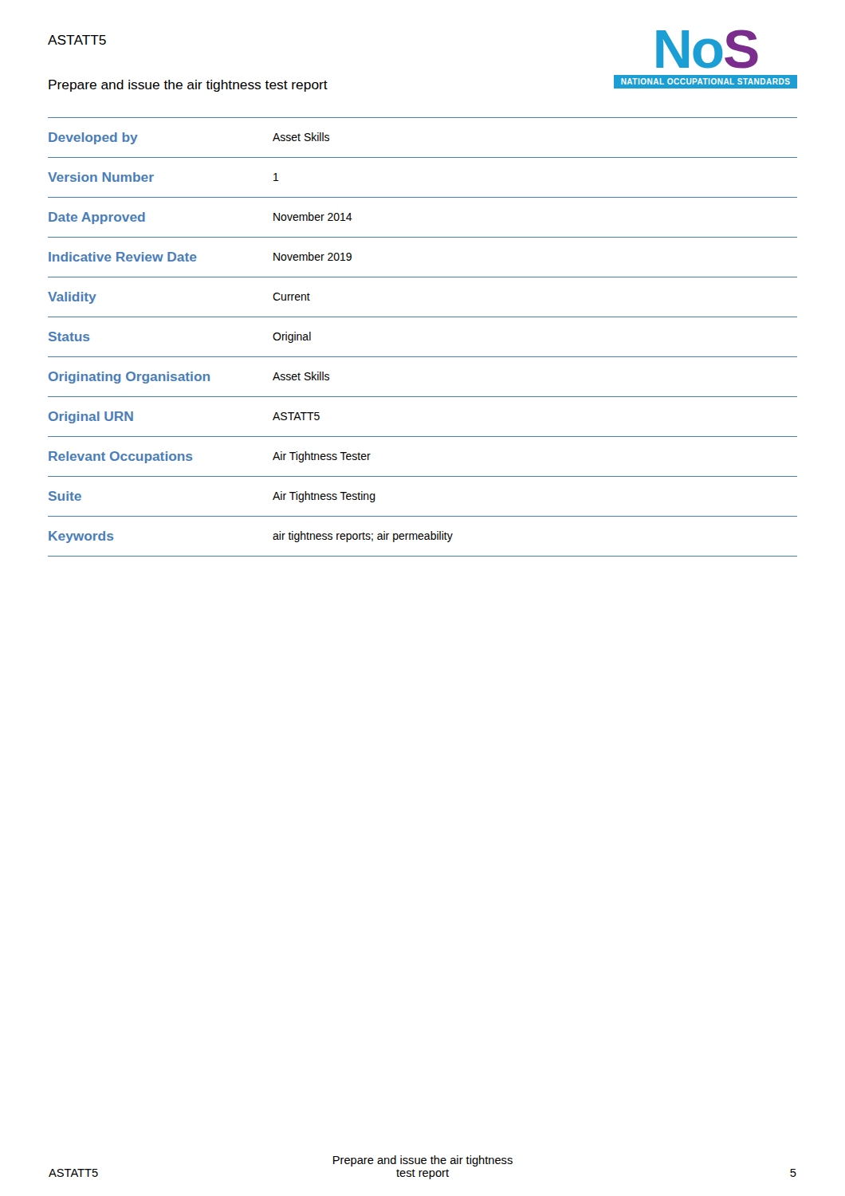NoS
NATIONAL OCCUPATIONAL STANDARDS
ASTATT5
Prepare and issue the air tightness test report
| Developed by | Asset Skills |
| Version Number | 1 |
| Date Approved | November 2014 |
| Indicative Review Date | November 2019 |
| Validity | Current |
| Status | Original |
| Originating Organisation | Asset Skills |
| Original URN | ASTATT5 |
| Relevant Occupations | Air Tightness Tester |
| Suite | Air Tightness Testing |
| Keywords | air tightness reports; air permeability |
| ASTATT5 | Prepare and issue the air tightness test report | 5 |